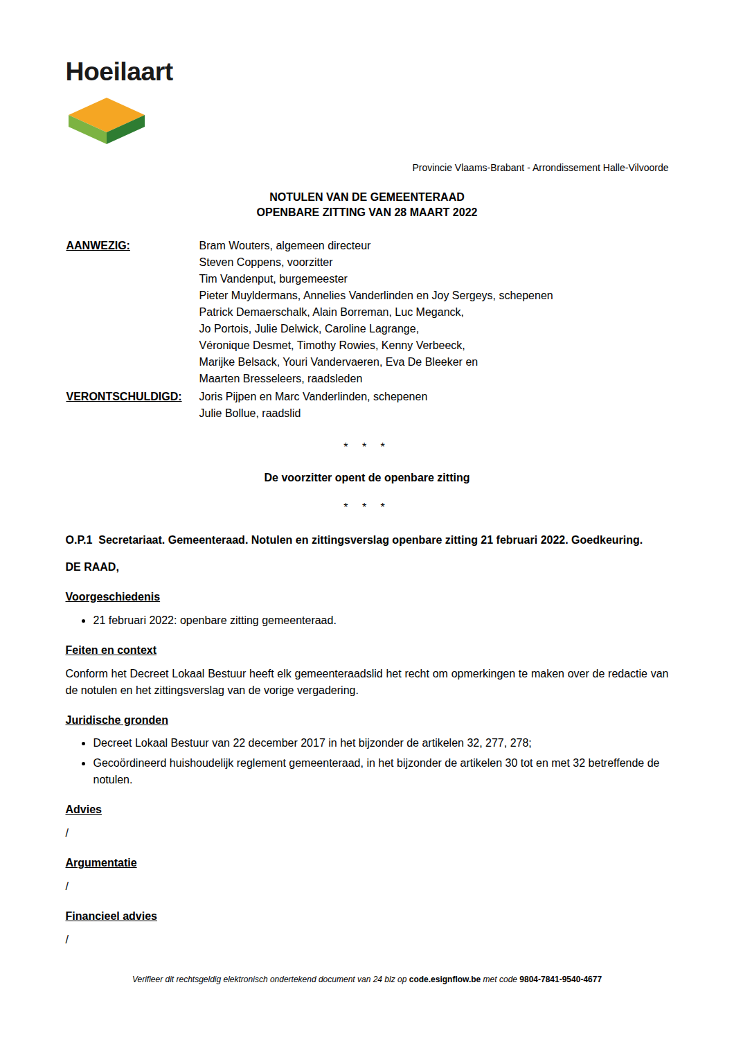Hoeilaart
Provincie Vlaams-Brabant - Arrondissement Halle-Vilvoorde
NOTULEN VAN DE GEMEENTERAAD
OPENBARE ZITTING VAN 28 MAART 2022
| AANWEZIG: | Bram Wouters, algemeen directeur Steven Coppens, voorzitter Tim Vandenput, burgemeester Pieter Muyldermans, Annelies Vanderlinden en Joy Sergeys, schepenen Patrick Demaerschalk, Alain Borreman, Luc Meganck, Jo Portois, Julie Delwick, Caroline Lagrange, Véronique Desmet, Timothy Rowies, Kenny Verbeeck, Marijke Belsack, Youri Vandervaeren, Eva De Bleeker en Maarten Bresseleers, raadsleden |
| VERONTSCHULDIGD: | Joris Pijpen en Marc Vanderlinden, schepenen Julie Bollue, raadslid |
* * *
De voorzitter opent de openbare zitting
* * *
O.P.1 Secretariaat. Gemeenteraad. Notulen en zittingsverslag openbare zitting 21 februari 2022. Goedkeuring.
DE RAAD,
Voorgeschiedenis
21 februari 2022: openbare zitting gemeenteraad.
Feiten en context
Conform het Decreet Lokaal Bestuur heeft elk gemeenteraadslid het recht om opmerkingen te maken over de redactie van de notulen en het zittingsverslag van de vorige vergadering.
Juridische gronden
Decreet Lokaal Bestuur van 22 december 2017 in het bijzonder de artikelen 32, 277, 278;
Gecoördineerd huishoudelijk reglement gemeenteraad, in het bijzonder de artikelen 30 tot en met 32 betreffende de notulen.
Advies
/
Argumentatie
/
Financieel advies
/
Verifieer dit rechtsgeldig elektronisch ondertekend document van 24 blz op code.esignflow.be met code 9804-7841-9540-4677